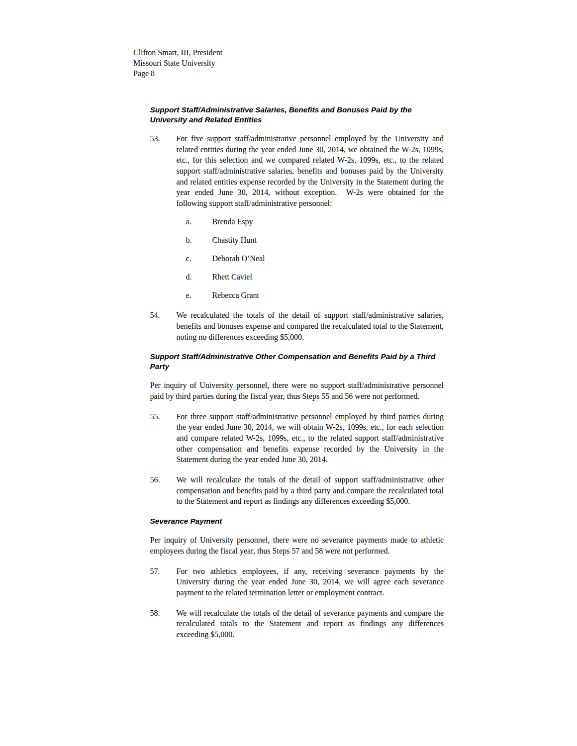Clifton Smart, III, President
Missouri State University
Page 8
Support Staff/Administrative Salaries, Benefits and Bonuses Paid by the University and Related Entities
53. For five support staff/administrative personnel employed by the University and related entities during the year ended June 30, 2014, we obtained the W-2s, 1099s, etc., for this selection and we compared related W-2s, 1099s, etc., to the related support staff/administrative salaries, benefits and bonuses paid by the University and related entities expense recorded by the University in the Statement during the year ended June 30, 2014, without exception. W-2s were obtained for the following support staff/administrative personnel:
a. Brenda Espy
b. Chastity Hunt
c. Deborah O’Neal
d. Rhett Caviel
e. Rebecca Grant
54. We recalculated the totals of the detail of support staff/administrative salaries, benefits and bonuses expense and compared the recalculated total to the Statement, noting no differences exceeding $5,000.
Support Staff/Administrative Other Compensation and Benefits Paid by a Third Party
Per inquiry of University personnel, there were no support staff/administrative personnel paid by third parties during the fiscal year, thus Steps 55 and 56 were not performed.
55. For three support staff/administrative personnel employed by third parties during the year ended June 30, 2014, we will obtain W-2s, 1099s, etc., for each selection and compare related W-2s, 1099s, etc., to the related support staff/administrative other compensation and benefits expense recorded by the University in the Statement during the year ended June 30, 2014.
56. We will recalculate the totals of the detail of support staff/administrative other compensation and benefits paid by a third party and compare the recalculated total to the Statement and report as findings any differences exceeding $5,000.
Severance Payment
Per inquiry of University personnel, there were no severance payments made to athletic employees during the fiscal year, thus Steps 57 and 58 were not performed.
57. For two athletics employees, if any, receiving severance payments by the University during the year ended June 30, 2014, we will agree each severance payment to the related termination letter or employment contract.
58. We will recalculate the totals of the detail of severance payments and compare the recalculated totals to the Statement and report as findings any differences exceeding $5,000.